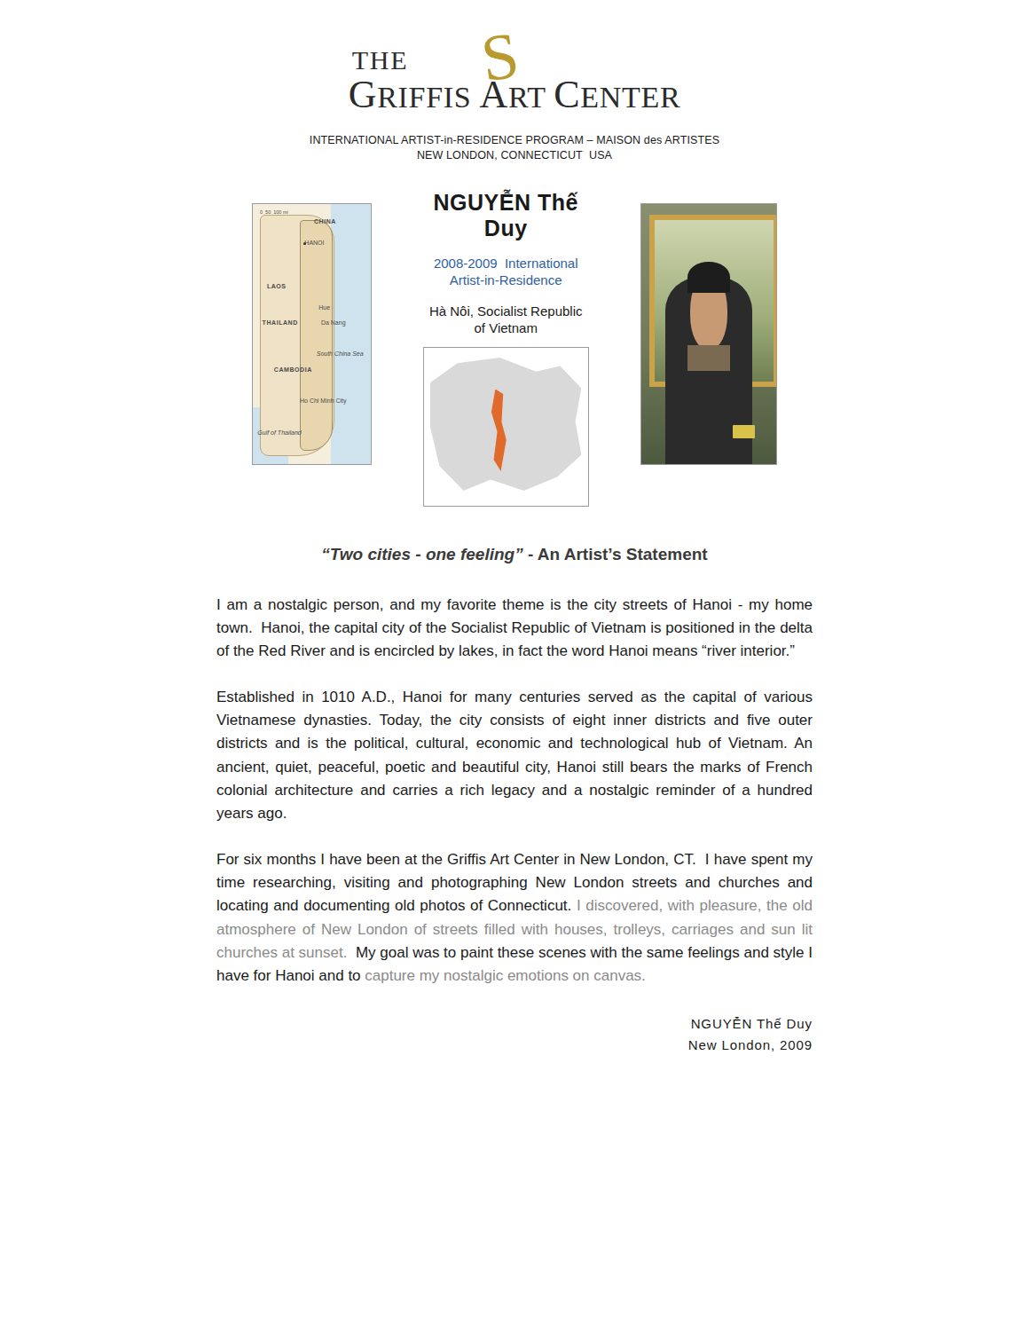S THE GRIFFIS ART CENTER
INTERNATIONAL ARTIST-in-RESIDENCE PROGRAM – MAISON des ARTISTES
NEW LONDON, CONNECTICUT USA
0 50 100 mi CHINA LAOS THAILAND CAMBODIA HANOI Hue Da Nang Ho Chi Minh City South China Sea Gulf of Thailand
NGUYỄN Thế Duy
2008-2009 International
Artist-in-Residence
Hà Nôi, Socialist Republic of Vietnam
“Two cities - one feeling” - An Artist’s Statement
I am a nostalgic person, and my favorite theme is the city streets of Hanoi - my home town. Hanoi, the capital city of the Socialist Republic of Vietnam is positioned in the delta of the Red River and is encircled by lakes, in fact the word Hanoi means “river interior.”
Established in 1010 A.D., Hanoi for many centuries served as the capital of various Vietnamese dynasties. Today, the city consists of eight inner districts and five outer districts and is the political, cultural, economic and technological hub of Vietnam. An ancient, quiet, peaceful, poetic and beautiful city, Hanoi still bears the marks of French colonial architecture and carries a rich legacy and a nostalgic reminder of a hundred years ago.
For six months I have been at the Griffis Art Center in New London, CT. I have spent my time researching, visiting and photographing New London streets and churches and locating and documenting old photos of Connecticut. I discovered, with pleasure, the old atmosphere of New London of streets filled with houses, trolleys, carriages and sun lit churches at sunset. My goal was to paint these scenes with the same feelings and style I have for Hanoi and to capture my nostalgic emotions on canvas.
NGUYỄN Thế Duy
New London, 2009